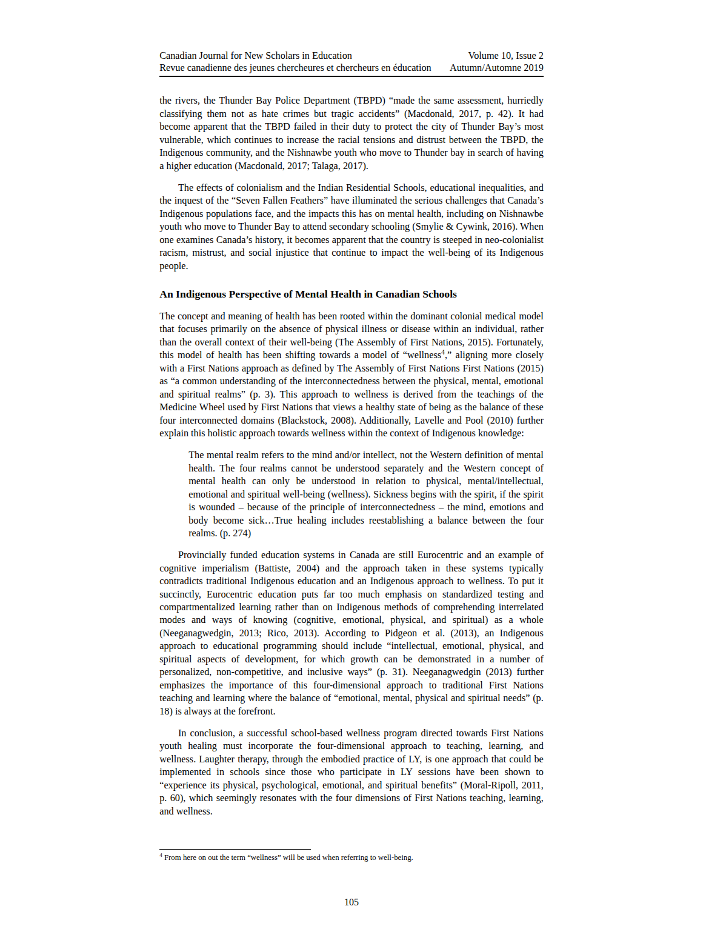Canadian Journal for New Scholars in Education
Volume 10, Issue 2
Revue canadienne des jeunes chercheures et chercheurs en éducation
Autumn/Automne 2019
the rivers, the Thunder Bay Police Department (TBPD) “made the same assessment, hurriedly classifying them not as hate crimes but tragic accidents” (Macdonald, 2017, p. 42). It had become apparent that the TBPD failed in their duty to protect the city of Thunder Bay’s most vulnerable, which continues to increase the racial tensions and distrust between the TBPD, the Indigenous community, and the Nishnawbe youth who move to Thunder bay in search of having a higher education (Macdonald, 2017; Talaga, 2017).
The effects of colonialism and the Indian Residential Schools, educational inequalities, and the inquest of the “Seven Fallen Feathers” have illuminated the serious challenges that Canada’s Indigenous populations face, and the impacts this has on mental health, including on Nishnawbe youth who move to Thunder Bay to attend secondary schooling (Smylie & Cywink, 2016). When one examines Canada’s history, it becomes apparent that the country is steeped in neo-colonialist racism, mistrust, and social injustice that continue to impact the well-being of its Indigenous people.
An Indigenous Perspective of Mental Health in Canadian Schools
The concept and meaning of health has been rooted within the dominant colonial medical model that focuses primarily on the absence of physical illness or disease within an individual, rather than the overall context of their well-being (The Assembly of First Nations, 2015). Fortunately, this model of health has been shifting towards a model of “wellness4,” aligning more closely with a First Nations approach as defined by The Assembly of First Nations First Nations (2015) as “a common understanding of the interconnectedness between the physical, mental, emotional and spiritual realms” (p. 3). This approach to wellness is derived from the teachings of the Medicine Wheel used by First Nations that views a healthy state of being as the balance of these four interconnected domains (Blackstock, 2008). Additionally, Lavelle and Pool (2010) further explain this holistic approach towards wellness within the context of Indigenous knowledge:
The mental realm refers to the mind and/or intellect, not the Western definition of mental health. The four realms cannot be understood separately and the Western concept of mental health can only be understood in relation to physical, mental/intellectual, emotional and spiritual well-being (wellness). Sickness begins with the spirit, if the spirit is wounded – because of the principle of interconnectedness – the mind, emotions and body become sick…True healing includes reestablishing a balance between the four realms. (p. 274)
Provincially funded education systems in Canada are still Eurocentric and an example of cognitive imperialism (Battiste, 2004) and the approach taken in these systems typically contradicts traditional Indigenous education and an Indigenous approach to wellness. To put it succinctly, Eurocentric education puts far too much emphasis on standardized testing and compartmentalized learning rather than on Indigenous methods of comprehending interrelated modes and ways of knowing (cognitive, emotional, physical, and spiritual) as a whole (Neeganagwedgin, 2013; Rico, 2013). According to Pidgeon et al. (2013), an Indigenous approach to educational programming should include “intellectual, emotional, physical, and spiritual aspects of development, for which growth can be demonstrated in a number of personalized, non-competitive, and inclusive ways” (p. 31). Neeganagwedgin (2013) further emphasizes the importance of this four-dimensional approach to traditional First Nations teaching and learning where the balance of “emotional, mental, physical and spiritual needs” (p. 18) is always at the forefront.
In conclusion, a successful school-based wellness program directed towards First Nations youth healing must incorporate the four-dimensional approach to teaching, learning, and wellness. Laughter therapy, through the embodied practice of LY, is one approach that could be implemented in schools since those who participate in LY sessions have been shown to “experience its physical, psychological, emotional, and spiritual benefits” (Moral-Ripoll, 2011, p. 60), which seemingly resonates with the four dimensions of First Nations teaching, learning, and wellness.
4 From here on out the term “wellness” will be used when referring to well-being.
105